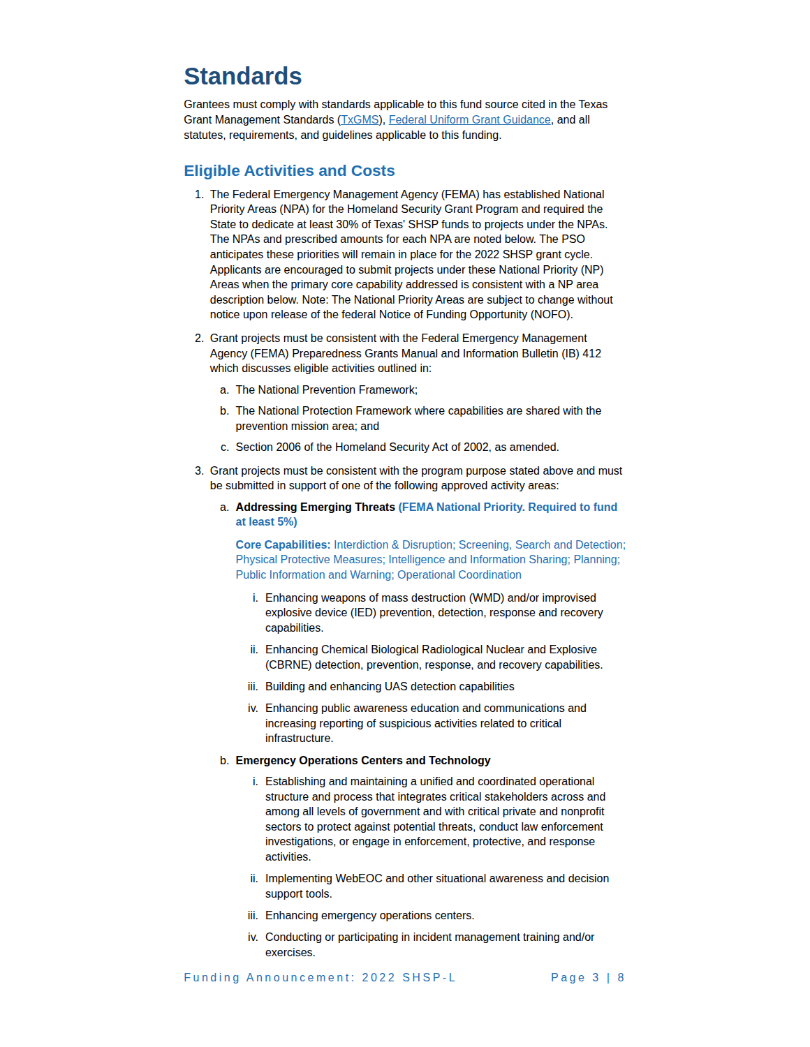Standards
Grantees must comply with standards applicable to this fund source cited in the Texas Grant Management Standards (TxGMS), Federal Uniform Grant Guidance, and all statutes, requirements, and guidelines applicable to this funding.
Eligible Activities and Costs
The Federal Emergency Management Agency (FEMA) has established National Priority Areas (NPA) for the Homeland Security Grant Program and required the State to dedicate at least 30% of Texas' SHSP funds to projects under the NPAs. The NPAs and prescribed amounts for each NPA are noted below. The PSO anticipates these priorities will remain in place for the 2022 SHSP grant cycle. Applicants are encouraged to submit projects under these National Priority (NP) Areas when the primary core capability addressed is consistent with a NP area description below. Note: The National Priority Areas are subject to change without notice upon release of the federal Notice of Funding Opportunity (NOFO).
Grant projects must be consistent with the Federal Emergency Management Agency (FEMA) Preparedness Grants Manual and Information Bulletin (IB) 412 which discusses eligible activities outlined in:
The National Prevention Framework;
The National Protection Framework where capabilities are shared with the prevention mission area; and
Section 2006 of the Homeland Security Act of 2002, as amended.
Grant projects must be consistent with the program purpose stated above and must be submitted in support of one of the following approved activity areas:
Addressing Emerging Threats (FEMA National Priority. Required to fund at least 5%)
Core Capabilities: Interdiction & Disruption; Screening, Search and Detection; Physical Protective Measures; Intelligence and Information Sharing; Planning; Public Information and Warning; Operational Coordination
Enhancing weapons of mass destruction (WMD) and/or improvised explosive device (IED) prevention, detection, response and recovery capabilities.
Enhancing Chemical Biological Radiological Nuclear and Explosive (CBRNE) detection, prevention, response, and recovery capabilities.
Building and enhancing UAS detection capabilities
Enhancing public awareness education and communications and increasing reporting of suspicious activities related to critical infrastructure.
Emergency Operations Centers and Technology
Establishing and maintaining a unified and coordinated operational structure and process that integrates critical stakeholders across and among all levels of government and with critical private and nonprofit sectors to protect against potential threats, conduct law enforcement investigations, or engage in enforcement, protective, and response activities.
Implementing WebEOC and other situational awareness and decision support tools.
Enhancing emergency operations centers.
Conducting or participating in incident management training and/or exercises.
Funding Announcement: 2022 SHSP-L Page 3 | 8